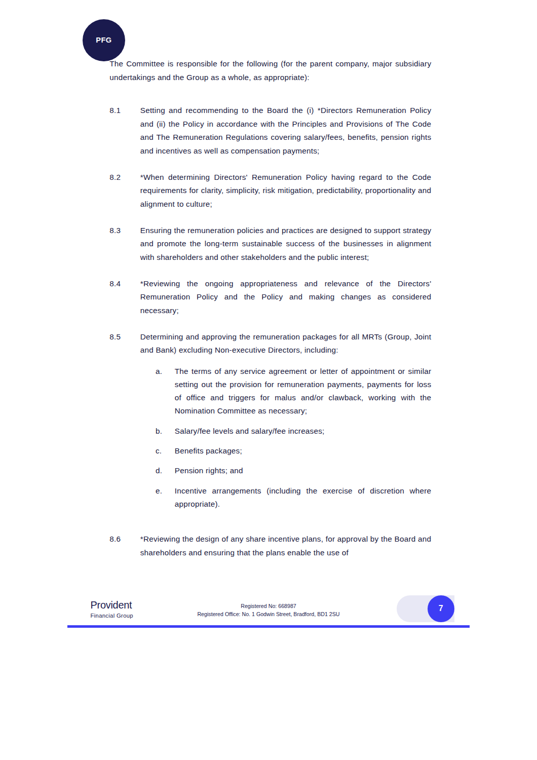PFG
The Committee is responsible for the following (for the parent company, major subsidiary undertakings and the Group as a whole, as appropriate):
8.1
Setting and recommending to the Board the (i) *Directors Remuneration Policy and (ii) the Policy in accordance with the Principles and Provisions of The Code and The Remuneration Regulations covering salary/fees, benefits, pension rights and incentives as well as compensation payments;
8.2
*When determining Directors' Remuneration Policy having regard to the Code requirements for clarity, simplicity, risk mitigation, predictability, proportionality and alignment to culture;
8.3
Ensuring the remuneration policies and practices are designed to support strategy and promote the long-term sustainable success of the businesses in alignment with shareholders and other stakeholders and the public interest;
8.4
*Reviewing the ongoing appropriateness and relevance of the Directors' Remuneration Policy and the Policy and making changes as considered necessary;
8.5
Determining and approving the remuneration packages for all MRTs (Group, Joint and Bank) excluding Non-executive Directors, including:
a.
The terms of any service agreement or letter of appointment or similar setting out the provision for remuneration payments, payments for loss of office and triggers for malus and/or clawback, working with the Nomination Committee as necessary;
b.
Salary/fee levels and salary/fee increases;
c.
Benefits packages;
d.
Pension rights; and
e.
Incentive arrangements (including the exercise of discretion where appropriate).
8.6
*Reviewing the design of any share incentive plans, for approval by the Board and shareholders and ensuring that the plans enable the use of
Provident
Financial Group
Registered No: 668987
Registered Office: No. 1 Godwin Street, Bradford, BD1 2SU
7